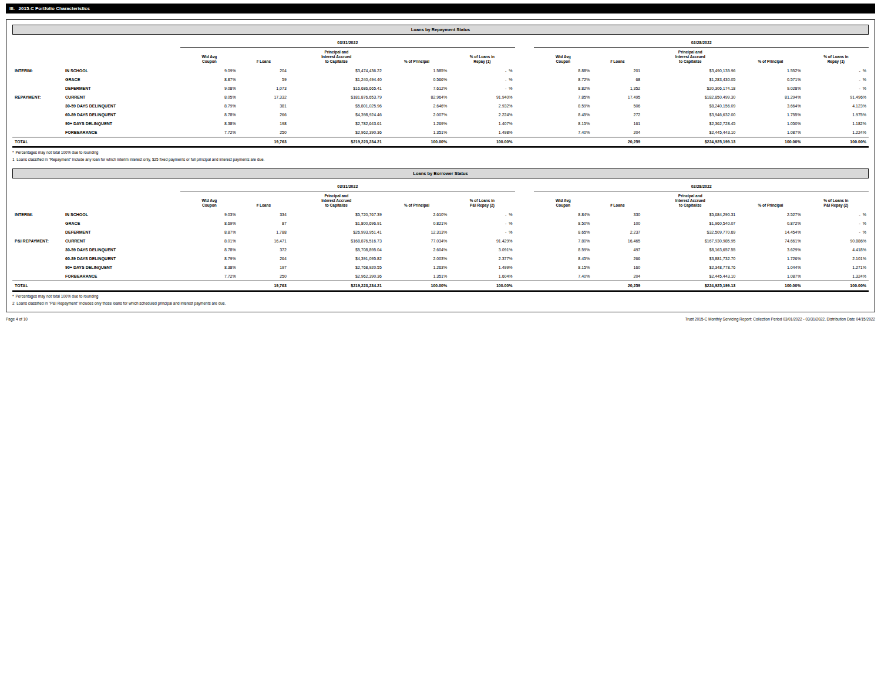III. 2015-C Portfolio Characteristics
Loans by Repayment Status
| | | 03/31/2022 | | 02/28/2022 |
| | | Wtd Avg Coupon | # Loans | Principal and Interest Accrued to Capitalize | % of Principal | % of Loans in Repay (1) | | Wtd Avg Coupon | # Loans | Principal and Interest Accrued to Capitalize | % of Principal | % of Loans in Repay (1) |
| INTERIM: | IN SCHOOL | 9.09% | 204 | $3,474,436.22 | 1.585% | - % | | 8.88% | 201 | $3,490,135.96 | 1.552% | - % |
| | GRACE | 8.87% | 59 | $1,240,494.40 | 0.566% | - % | | 8.72% | 68 | $1,283,430.05 | 0.571% | - % |
| | DEFERMENT | 9.08% | 1,073 | $16,686,665.41 | 7.612% | - % | | 8.82% | 1,352 | $20,306,174.18 | 9.028% | - % |
| REPAYMENT: | CURRENT | 8.05% | 17,332 | $181,876,653.79 | 82.964% | 91.940% | | 7.85% | 17,495 | $182,850,499.30 | 81.294% | 91.496% |
| | 30-59 DAYS DELINQUENT | 8.79% | 381 | $5,801,025.96 | 2.646% | 2.932% | | 8.59% | 506 | $8,240,156.09 | 3.664% | 4.123% |
| | 60-89 DAYS DELINQUENT | 8.78% | 266 | $4,398,924.46 | 2.007% | 2.224% | | 8.45% | 272 | $3,946,632.00 | 1.755% | 1.975% |
| | 90+ DAYS DELINQUENT | 8.38% | 198 | $2,782,643.61 | 1.269% | 1.407% | | 8.15% | 161 | $2,362,728.45 | 1.050% | 1.182% |
| | FORBEARANCE | 7.72% | 250 | $2,962,390.36 | 1.351% | 1.498% | | 7.40% | 204 | $2,445,443.10 | 1.087% | 1.224% |
| TOTAL | | | 19,763 | $219,223,234.21 | 100.00% | 100.00% | | | 20,259 | $224,925,199.13 | 100.00% | 100.00% |
*Percentages may not total 100% due to rounding
1 Loans classified in "Repayment" include any loan for which interim interest only, $25 fixed payments or full principal and interest payments are due.
Loans by Borrower Status
| | | 03/31/2022 | | 02/28/2022 |
| | | Wtd Avg Coupon | # Loans | Principal and Interest Accrued to Capitalize | % of Principal | % of Loans in P&I Repay (2) | | Wtd Avg Coupon | # Loans | Principal and Interest Accrued to Capitalize | % of Principal | % of Loans in P&I Repay (2) |
| INTERIM: | IN SCHOOL | 9.03% | 334 | $5,720,767.39 | 2.610% | - % | | 8.84% | 330 | $5,684,290.31 | 2.527% | - % |
| | GRACE | 8.69% | 87 | $1,800,696.91 | 0.821% | - % | | 8.50% | 100 | $1,960,540.07 | 0.872% | - % |
| | DEFERMENT | 8.87% | 1,788 | $26,993,951.41 | 12.313% | - % | | 8.65% | 2,237 | $32,509,770.69 | 14.454% | - % |
| P&I REPAYMENT: | CURRENT | 8.01% | 16,471 | $168,876,516.73 | 77.034% | 91.429% | | 7.80% | 16,465 | $167,930,985.95 | 74.661% | 90.886% |
| | 30-59 DAYS DELINQUENT | 8.78% | 372 | $5,708,895.04 | 2.604% | 3.091% | | 8.59% | 497 | $8,163,657.55 | 3.629% | 4.418% |
| | 60-89 DAYS DELINQUENT | 8.79% | 264 | $4,391,095.82 | 2.003% | 2.377% | | 8.45% | 266 | $3,881,732.70 | 1.726% | 2.101% |
| | 90+ DAYS DELINQUENT | 8.38% | 197 | $2,768,920.55 | 1.263% | 1.499% | | 8.15% | 160 | $2,348,778.76 | 1.044% | 1.271% |
| | FORBEARANCE | 7.72% | 250 | $2,962,390.36 | 1.351% | 1.604% | | 7.40% | 204 | $2,445,443.10 | 1.087% | 1.324% |
| TOTAL | | | 19,763 | $219,223,234.21 | 100.00% | 100.00% | | | 20,259 | $224,925,199.13 | 100.00% | 100.00% |
*Percentages may not total 100% due to rounding
2 Loans classified in "P&I Repayment" includes only those loans for which scheduled principal and interest payments are due.
Page 4 of 10
Trust 2015-C Monthly Servicing Report: Collection Period 03/01/2022 - 03/31/2022, Distribution Date 04/15/2022